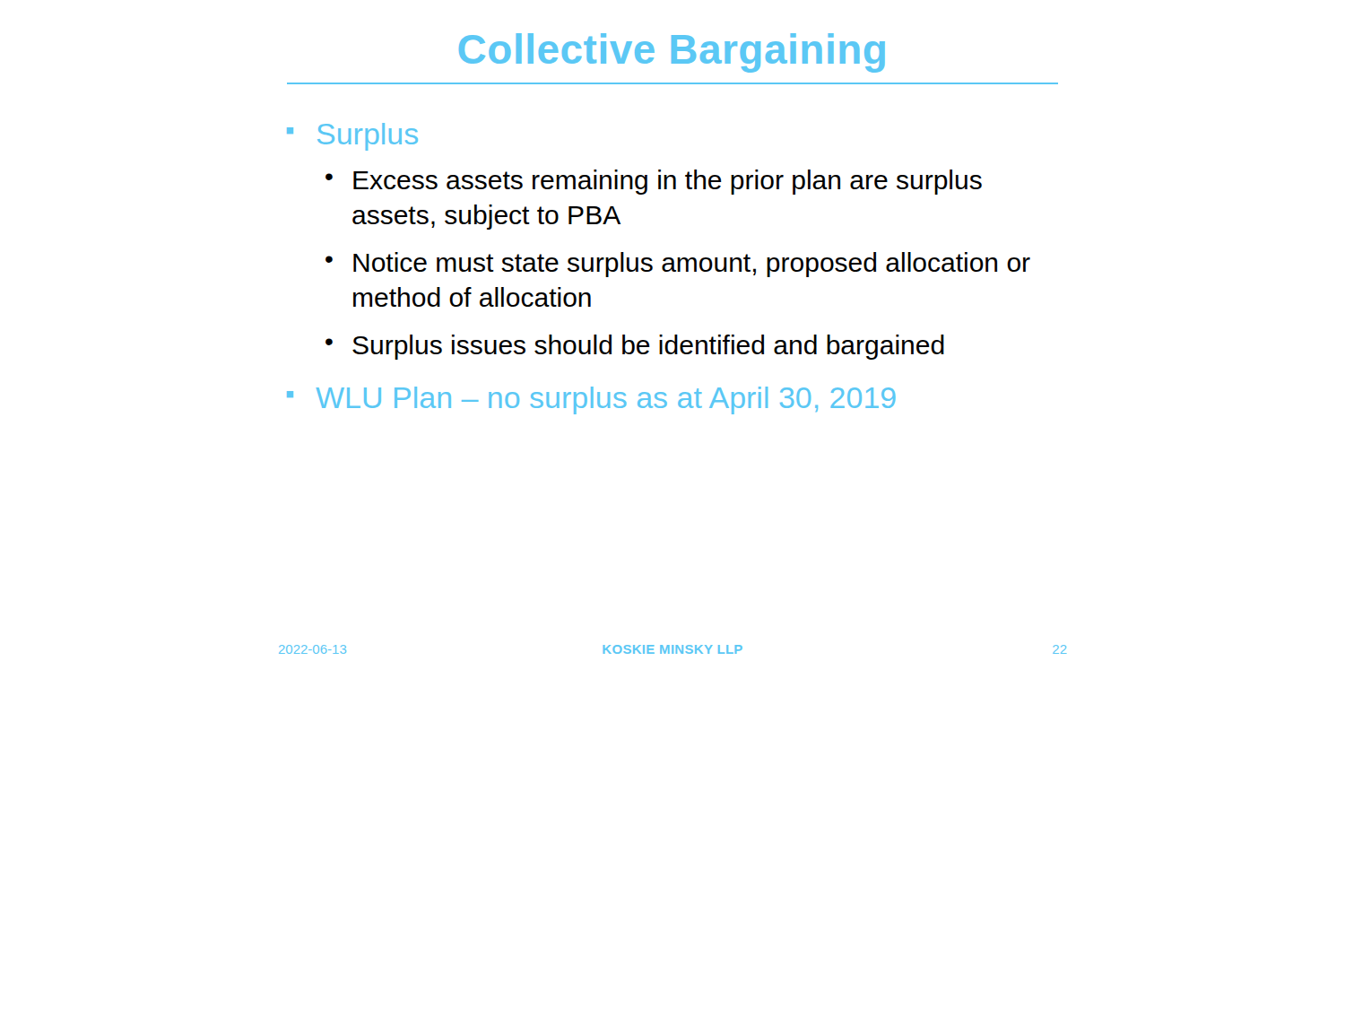Collective Bargaining
Surplus
Excess assets remaining in the prior plan are surplus assets, subject to PBA
Notice must state surplus amount, proposed allocation or method of allocation
Surplus issues should be identified and bargained
WLU Plan – no surplus as at April 30, 2019
2022-06-13
KOSKIE MINSKY LLP
22